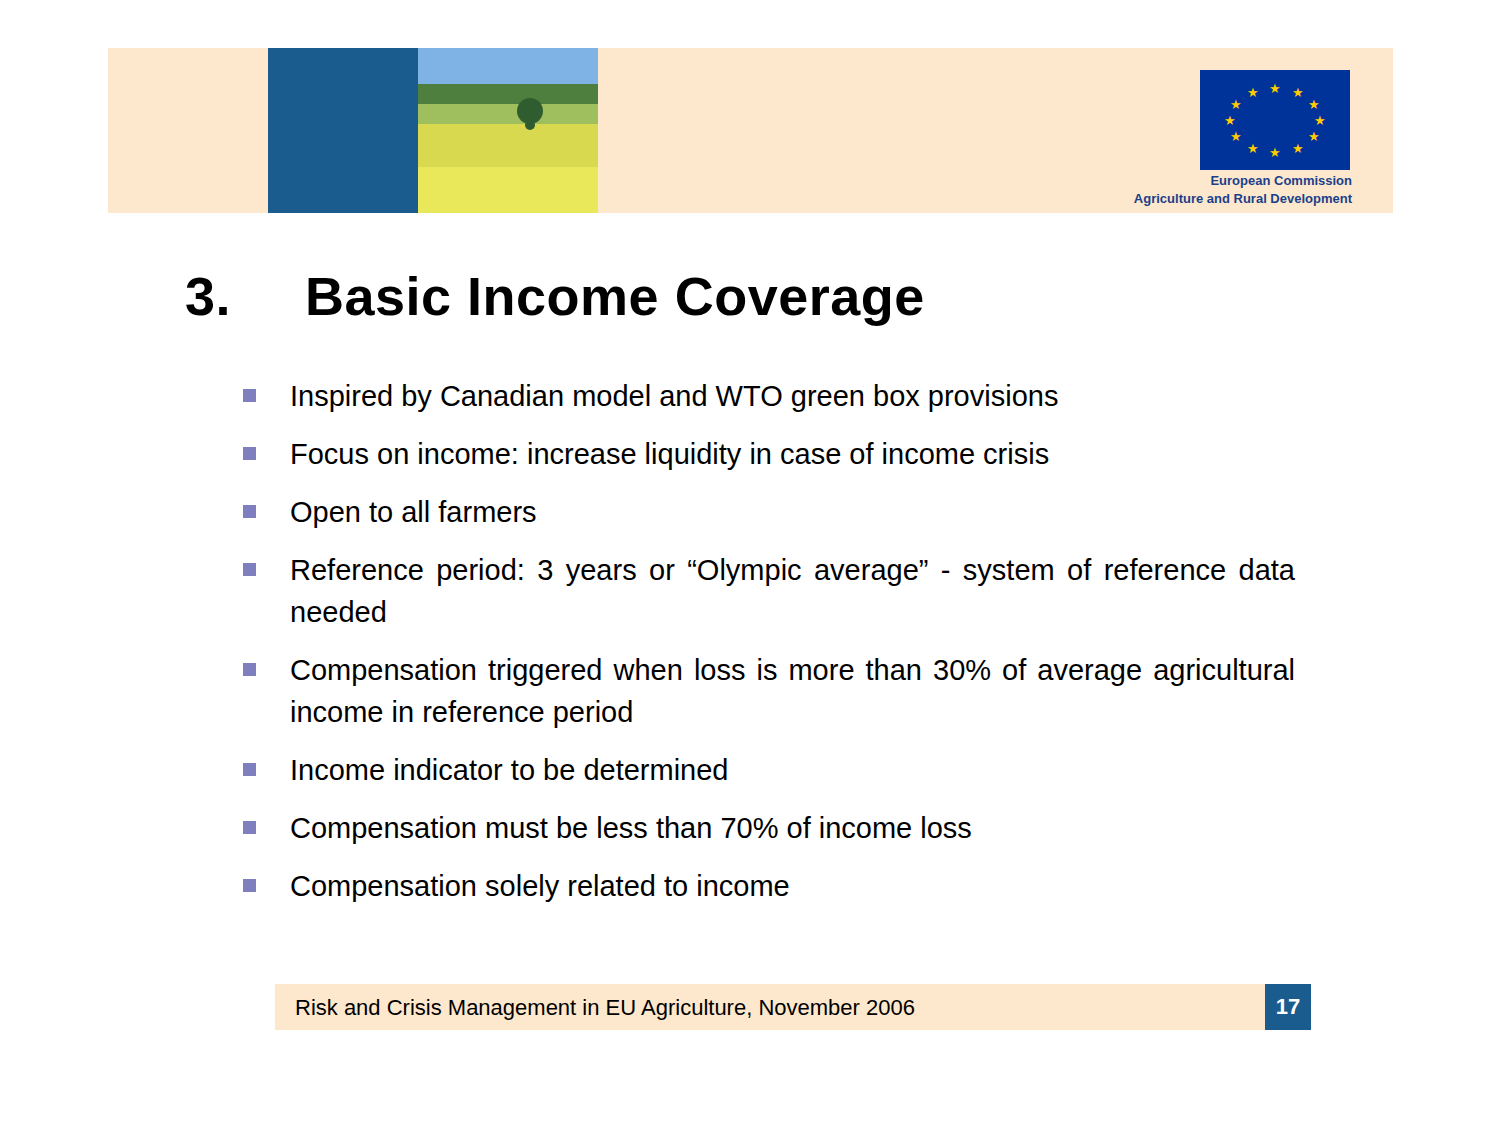★ ★ ★ ★ ★ ★ ★ ★ ★ ★ ★ ★
European Commission
Agriculture and Rural Development
3. Basic Income Coverage
Inspired by Canadian model and WTO green box provisions
Focus on income: increase liquidity in case of income crisis
Open to all farmers
Reference period: 3 years or “Olympic average” - system of reference data needed
Compensation triggered when loss is more than 30% of average agricultural income in reference period
Income indicator to be determined
Compensation must be less than 70% of income loss
Compensation solely related to income
Risk and Crisis Management in EU Agriculture, November 2006
17